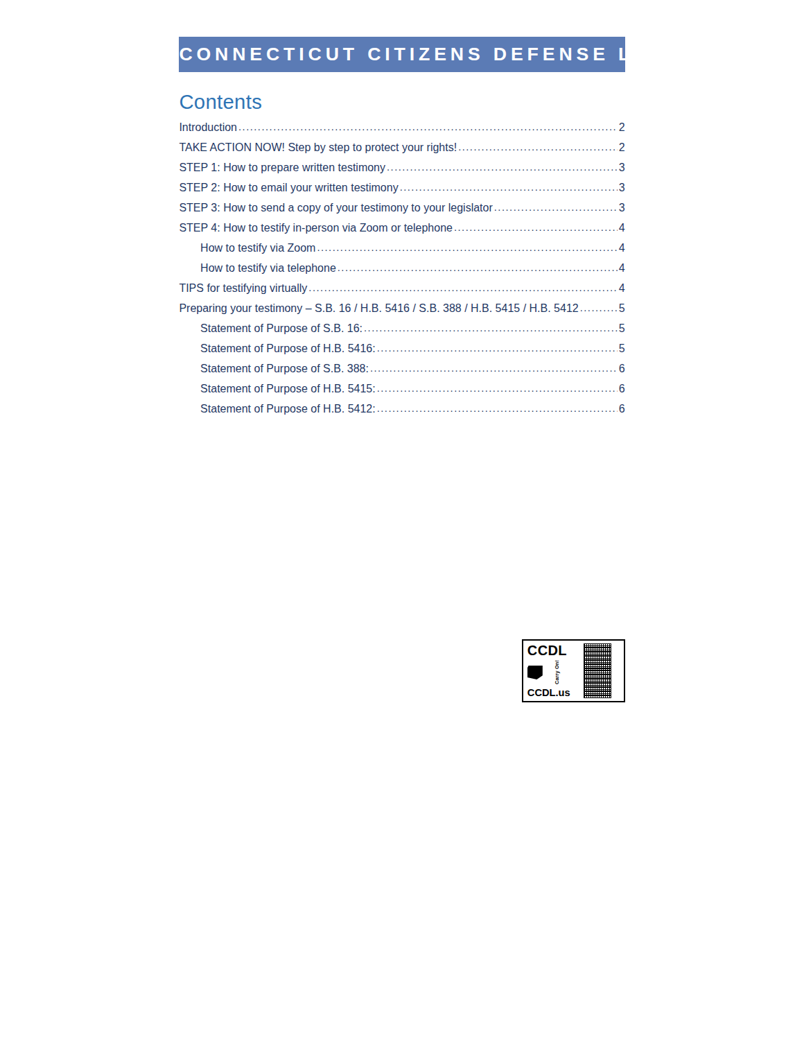CONNECTICUT CITIZENS DEFENSE LEAGUE
Contents
Introduction ........................................................................................................................................... 2
TAKE ACTION NOW! Step by step to protect your rights! ......................................................................... 2
STEP 1: How to prepare written testimony ..................................................................................................... 3
STEP 2: How to email your written testimony .................................................................................................. 3
STEP 3: How to send a copy of your testimony to your legislator ............................................................. 3
STEP 4: How to testify in-person via Zoom or telephone ......................................................................... 4
How to testify via Zoom ................................................................................................................. 4
How to testify via telephone ......................................................................................................... 4
TIPS for testifying virtually ......................................................................................................................... 4
Preparing your testimony – S.B. 16 / H.B. 5416 / S.B. 388 / H.B. 5415 / H.B. 5412 ..................................... 5
Statement of Purpose of S.B. 16: ..................................................................................................... 5
Statement of Purpose of H.B. 5416: ................................................................................................. 5
Statement of Purpose of S.B. 388: ................................................................................................... 6
Statement of Purpose of H.B. 5415: ................................................................................................. 6
Statement of Purpose of H.B. 5412: ................................................................................................. 6
CCDL
Carry On!
CCDL.us